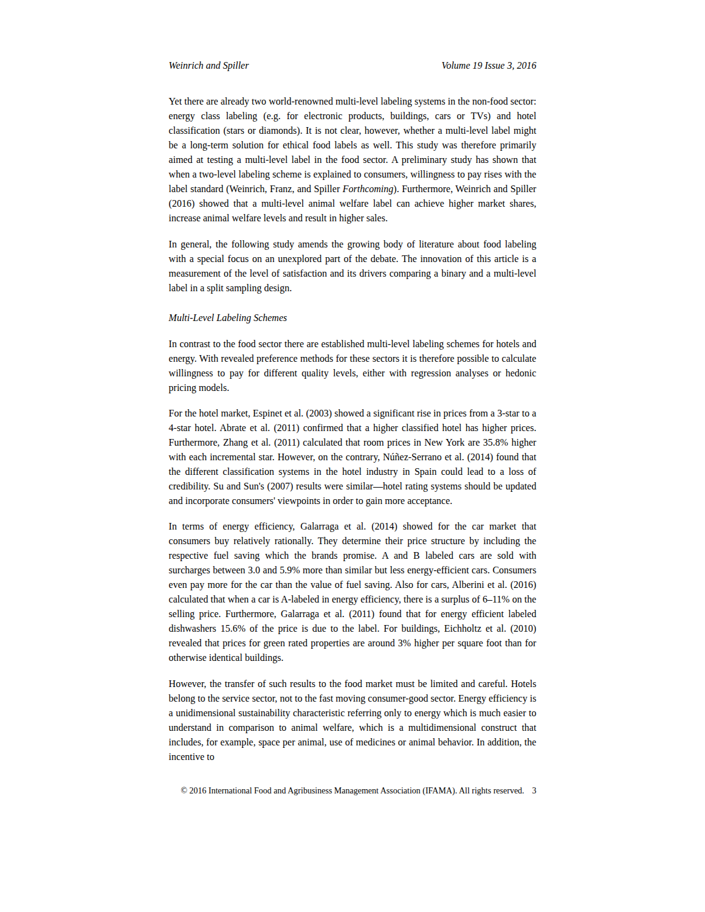Weinrich and Spiller
Volume 19 Issue 3, 2016
Yet there are already two world-renowned multi-level labeling systems in the non-food sector: energy class labeling (e.g. for electronic products, buildings, cars or TVs) and hotel classification (stars or diamonds). It is not clear, however, whether a multi-level label might be a long-term solution for ethical food labels as well. This study was therefore primarily aimed at testing a multi-level label in the food sector. A preliminary study has shown that when a two-level labeling scheme is explained to consumers, willingness to pay rises with the label standard (Weinrich, Franz, and Spiller Forthcoming). Furthermore, Weinrich and Spiller (2016) showed that a multi-level animal welfare label can achieve higher market shares, increase animal welfare levels and result in higher sales.
In general, the following study amends the growing body of literature about food labeling with a special focus on an unexplored part of the debate. The innovation of this article is a measurement of the level of satisfaction and its drivers comparing a binary and a multi-level label in a split sampling design.
Multi-Level Labeling Schemes
In contrast to the food sector there are established multi-level labeling schemes for hotels and energy. With revealed preference methods for these sectors it is therefore possible to calculate willingness to pay for different quality levels, either with regression analyses or hedonic pricing models.
For the hotel market, Espinet et al. (2003) showed a significant rise in prices from a 3-star to a 4-star hotel. Abrate et al. (2011) confirmed that a higher classified hotel has higher prices. Furthermore, Zhang et al. (2011) calculated that room prices in New York are 35.8% higher with each incremental star. However, on the contrary, Núñez-Serrano et al. (2014) found that the different classification systems in the hotel industry in Spain could lead to a loss of credibility. Su and Sun's (2007) results were similar—hotel rating systems should be updated and incorporate consumers' viewpoints in order to gain more acceptance.
In terms of energy efficiency, Galarraga et al. (2014) showed for the car market that consumers buy relatively rationally. They determine their price structure by including the respective fuel saving which the brands promise. A and B labeled cars are sold with surcharges between 3.0 and 5.9% more than similar but less energy-efficient cars. Consumers even pay more for the car than the value of fuel saving. Also for cars, Alberini et al. (2016) calculated that when a car is A-labeled in energy efficiency, there is a surplus of 6–11% on the selling price. Furthermore, Galarraga et al. (2011) found that for energy efficient labeled dishwashers 15.6% of the price is due to the label. For buildings, Eichholtz et al. (2010) revealed that prices for green rated properties are around 3% higher per square foot than for otherwise identical buildings.
However, the transfer of such results to the food market must be limited and careful. Hotels belong to the service sector, not to the fast moving consumer-good sector. Energy efficiency is a unidimensional sustainability characteristic referring only to energy which is much easier to understand in comparison to animal welfare, which is a multidimensional construct that includes, for example, space per animal, use of medicines or animal behavior. In addition, the incentive to
© 2016 International Food and Agribusiness Management Association (IFAMA). All rights reserved. 3